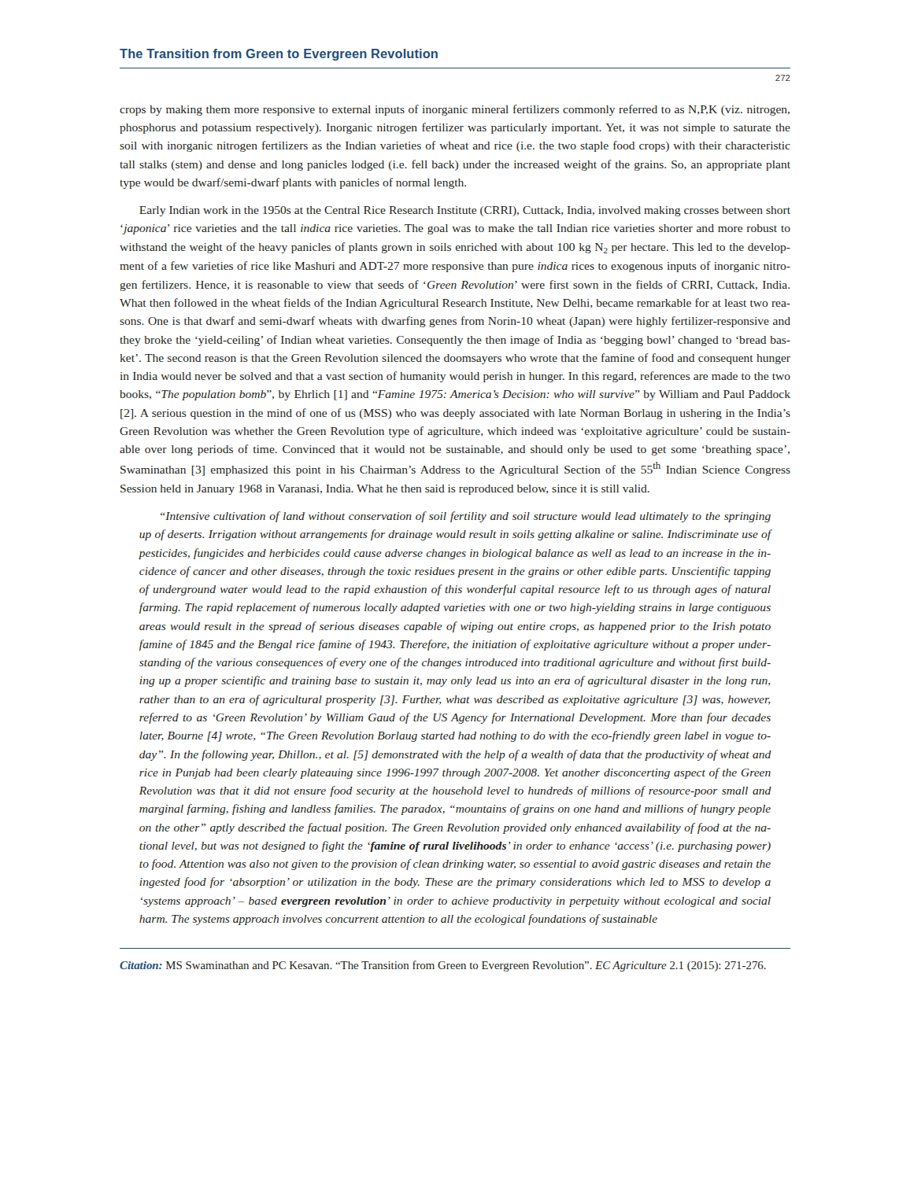The Transition from Green to Evergreen Revolution
272
crops by making them more responsive to external inputs of inorganic mineral fertilizers commonly referred to as N,P,K (viz. nitrogen, phosphorus and potassium respectively). Inorganic nitrogen fertilizer was particularly important. Yet, it was not simple to saturate the soil with inorganic nitrogen fertilizers as the Indian varieties of wheat and rice (i.e. the two staple food crops) with their characteristic tall stalks (stem) and dense and long panicles lodged (i.e. fell back) under the increased weight of the grains. So, an appropriate plant type would be dwarf/semi-dwarf plants with panicles of normal length.
Early Indian work in the 1950s at the Central Rice Research Institute (CRRI), Cuttack, India, involved making crosses between short ‘japonica’ rice varieties and the tall indica rice varieties. The goal was to make the tall Indian rice varieties shorter and more robust to withstand the weight of the heavy panicles of plants grown in soils enriched with about 100 kg N2 per hectare. This led to the development of a few varieties of rice like Mashuri and ADT-27 more responsive than pure indica rices to exogenous inputs of inorganic nitrogen fertilizers. Hence, it is reasonable to view that seeds of ‘Green Revolution’ were first sown in the fields of CRRI, Cuttack, India. What then followed in the wheat fields of the Indian Agricultural Research Institute, New Delhi, became remarkable for at least two reasons. One is that dwarf and semi-dwarf wheats with dwarfing genes from Norin-10 wheat (Japan) were highly fertilizer-responsive and they broke the ‘yield-ceiling’ of Indian wheat varieties. Consequently the then image of India as ‘begging bowl’ changed to ‘bread basket’. The second reason is that the Green Revolution silenced the doomsayers who wrote that the famine of food and consequent hunger in India would never be solved and that a vast section of humanity would perish in hunger. In this regard, references are made to the two books, “The population bomb”, by Ehrlich [1] and “Famine 1975: America’s Decision: who will survive” by William and Paul Paddock [2]. A serious question in the mind of one of us (MSS) who was deeply associated with late Norman Borlaug in ushering in the India’s Green Revolution was whether the Green Revolution type of agriculture, which indeed was ‘exploitative agriculture’ could be sustainable over long periods of time. Convinced that it would not be sustainable, and should only be used to get some ‘breathing space’, Swaminathan [3] emphasized this point in his Chairman’s Address to the Agricultural Section of the 55th Indian Science Congress Session held in January 1968 in Varanasi, India. What he then said is reproduced below, since it is still valid.
“Intensive cultivation of land without conservation of soil fertility and soil structure would lead ultimately to the springing up of deserts. Irrigation without arrangements for drainage would result in soils getting alkaline or saline. Indiscriminate use of pesticides, fungicides and herbicides could cause adverse changes in biological balance as well as lead to an increase in the incidence of cancer and other diseases, through the toxic residues present in the grains or other edible parts. Unscientific tapping of underground water would lead to the rapid exhaustion of this wonderful capital resource left to us through ages of natural farming. The rapid replacement of numerous locally adapted varieties with one or two high-yielding strains in large contiguous areas would result in the spread of serious diseases capable of wiping out entire crops, as happened prior to the Irish potato famine of 1845 and the Bengal rice famine of 1943. Therefore, the initiation of exploitative agriculture without a proper understanding of the various consequences of every one of the changes introduced into traditional agriculture and without first building up a proper scientific and training base to sustain it, may only lead us into an era of agricultural disaster in the long run, rather than to an era of agricultural prosperity [3]. Further, what was described as exploitative agriculture [3] was, however, referred to as ‘Green Revolution’ by William Gaud of the US Agency for International Development. More than four decades later, Bourne [4] wrote, “The Green Revolution Borlaug started had nothing to do with the eco-friendly green label in vogue today”. In the following year, Dhillon., et al. [5] demonstrated with the help of a wealth of data that the productivity of wheat and rice in Punjab had been clearly plateauing since 1996-1997 through 2007-2008. Yet another disconcerting aspect of the Green Revolution was that it did not ensure food security at the household level to hundreds of millions of resource-poor small and marginal farming, fishing and landless families. The paradox, “mountains of grains on one hand and millions of hungry people on the other” aptly described the factual position. The Green Revolution provided only enhanced availability of food at the national level, but was not designed to fight the ‘famine of rural livelihoods’ in order to enhance ‘access’ (i.e. purchasing power) to food. Attention was also not given to the provision of clean drinking water, so essential to avoid gastric diseases and retain the ingested food for ‘absorption’ or utilization in the body. These are the primary considerations which led to MSS to develop a ‘systems approach’ – based evergreen revolution’ in order to achieve productivity in perpetuity without ecological and social harm. The systems approach involves concurrent attention to all the ecological foundations of sustainable
Citation: MS Swaminathan and PC Kesavan. “The Transition from Green to Evergreen Revolution”. EC Agriculture 2.1 (2015): 271-276.